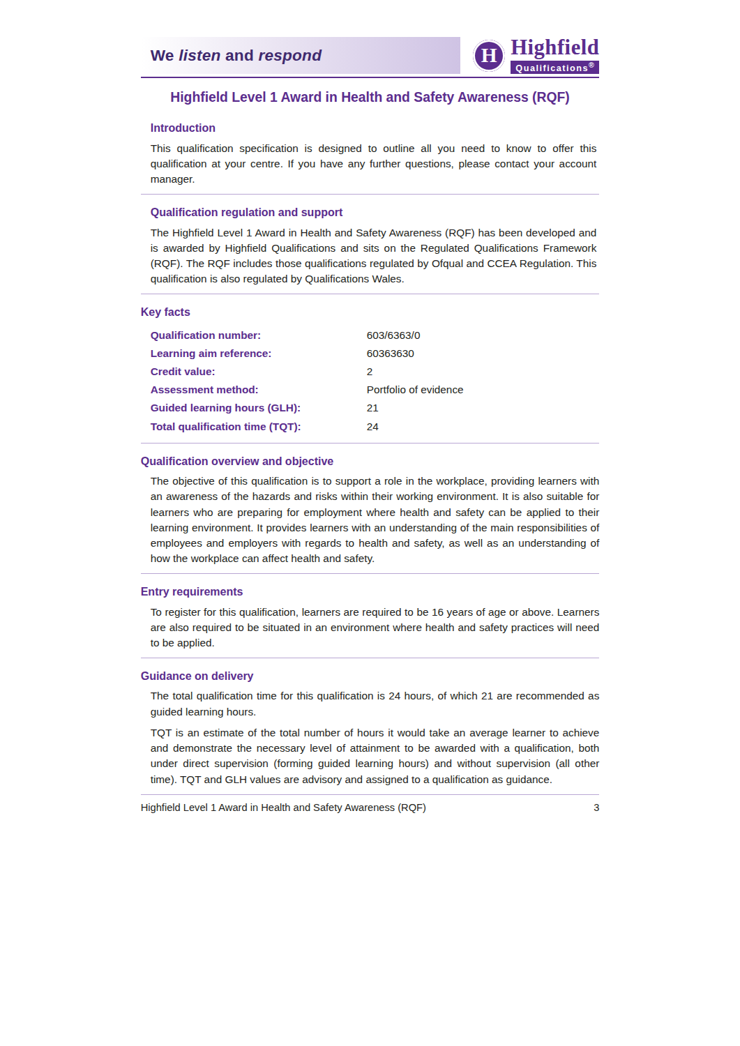We listen and respond
H
Highfield Qualifications®
Highfield Level 1 Award in Health and Safety Awareness (RQF)
Introduction
This qualification specification is designed to outline all you need to know to offer this qualification at your centre. If you have any further questions, please contact your account manager.
Qualification regulation and support
The Highfield Level 1 Award in Health and Safety Awareness (RQF) has been developed and is awarded by Highfield Qualifications and sits on the Regulated Qualifications Framework (RQF). The RQF includes those qualifications regulated by Ofqual and CCEA Regulation. This qualification is also regulated by Qualifications Wales.
Key facts
| Qualification number: | 603/6363/0 |
| Learning aim reference: | 60363630 |
| Credit value: | 2 |
| Assessment method: | Portfolio of evidence |
| Guided learning hours (GLH): | 21 |
| Total qualification time (TQT): | 24 |
Qualification overview and objective
The objective of this qualification is to support a role in the workplace, providing learners with an awareness of the hazards and risks within their working environment. It is also suitable for learners who are preparing for employment where health and safety can be applied to their learning environment. It provides learners with an understanding of the main responsibilities of employees and employers with regards to health and safety, as well as an understanding of how the workplace can affect health and safety.
Entry requirements
To register for this qualification, learners are required to be 16 years of age or above. Learners are also required to be situated in an environment where health and safety practices will need to be applied.
Guidance on delivery
The total qualification time for this qualification is 24 hours, of which 21 are recommended as guided learning hours.
TQT is an estimate of the total number of hours it would take an average learner to achieve and demonstrate the necessary level of attainment to be awarded with a qualification, both under direct supervision (forming guided learning hours) and without supervision (all other time). TQT and GLH values are advisory and assigned to a qualification as guidance.
Highfield Level 1 Award in Health and Safety Awareness (RQF) 3